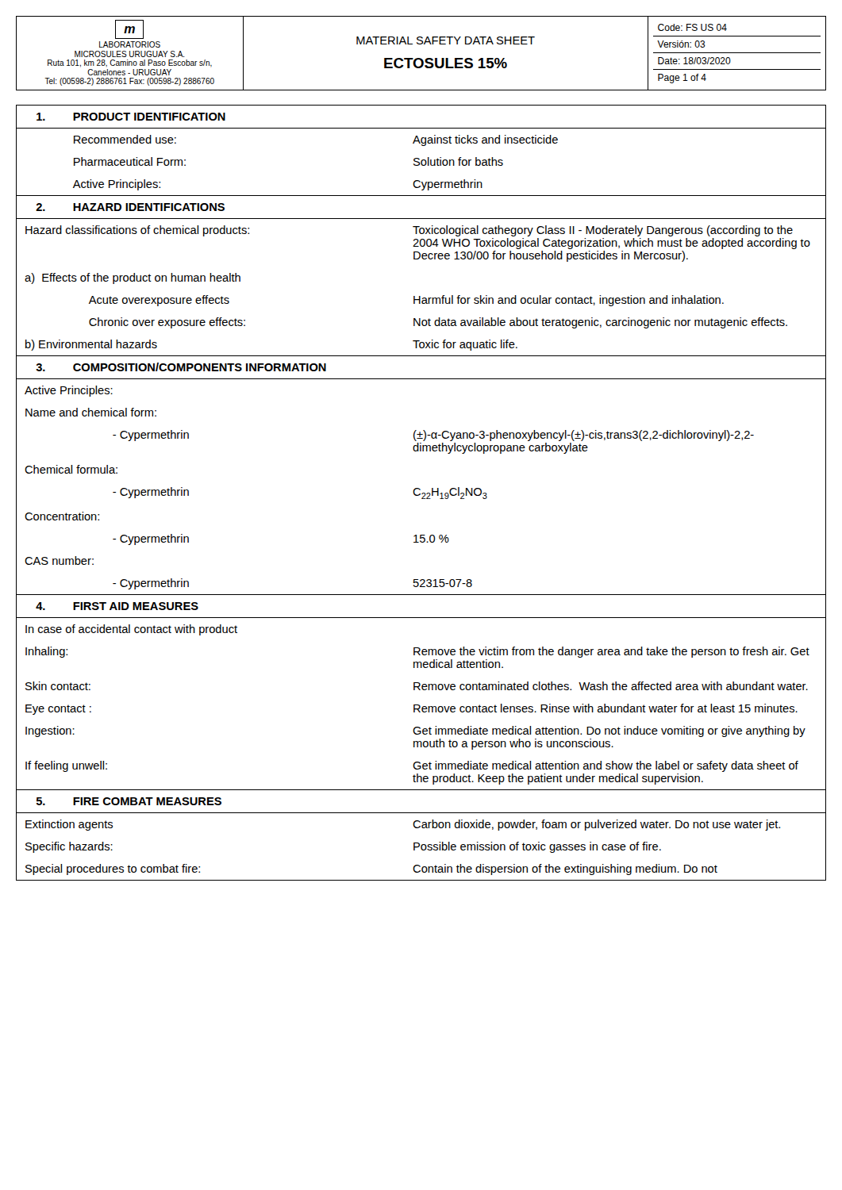| m LABORATORIOS MICROSULES URUGUAY S.A. Ruta 101, km 28, Camino al Paso Escobar s/n, Canelones - URUGUAY Tel: (00598-2) 2886761 Fax: (00598-2) 2886760 | MATERIAL SAFETY DATA SHEET ECTOSULES 15% | / Code: FS US 04 / / Versión: 03 / / Date: 18/03/2020 / / Page 1 of 4 / |
| 1. | PRODUCT IDENTIFICATION |
| | Recommended use: | Against ticks and insecticide |
| | Pharmaceutical Form: | Solution for baths |
| | Active Principles: | Cypermethrin |
| 2. | HAZARD IDENTIFICATIONS |
| Hazard classifications of chemical products: | Toxicological cathegory Class II - Moderately Dangerous (according to the 2004 WHO Toxicological Categorization, which must be adopted according to Decree 130/00 for household pesticides in Mercosur). |
| a) Effects of the product on human health |
| | Acute overexposure effects | Harmful for skin and ocular contact, ingestion and inhalation. |
| | Chronic over exposure effects: | Not data available about teratogenic, carcinogenic nor mutagenic effects. |
| b) Environmental hazards | Toxic for aquatic life. |
| 3. | COMPOSITION/COMPONENTS INFORMATION |
| Active Principles: |
| Name and chemical form: |
| | - Cypermethrin | (±)-α-Cyano-3-phenoxybencyl-(±)-cis,trans3(2,2-dichlorovinyl)-2,2-dimethylcyclopropane carboxylate |
| Chemical formula: |
| | - Cypermethrin | C 22 H 19 Cl 2 NO 3 |
| Concentration: |
| | - Cypermethrin | 15.0 % |
| CAS number: |
| | - Cypermethrin | 52315-07-8 |
| 4. | FIRST AID MEASURES |
| In case of accidental contact with product |
| Inhaling: | Remove the victim from the danger area and take the person to fresh air. Get medical attention. |
| Skin contact: | Remove contaminated clothes. Wash the affected area with abundant water. |
| Eye contact : | Remove contact lenses. Rinse with abundant water for at least 15 minutes. |
| Ingestion: | Get immediate medical attention. Do not induce vomiting or give anything by mouth to a person who is unconscious. |
| If feeling unwell: | Get immediate medical attention and show the label or safety data sheet of the product. Keep the patient under medical supervision. |
| 5. | FIRE COMBAT MEASURES |
| Extinction agents | Carbon dioxide, powder, foam or pulverized water. Do not use water jet. |
| Specific hazards: | Possible emission of toxic gasses in case of fire. |
| Special procedures to combat fire: | Contain the dispersion of the extinguishing medium. Do not |